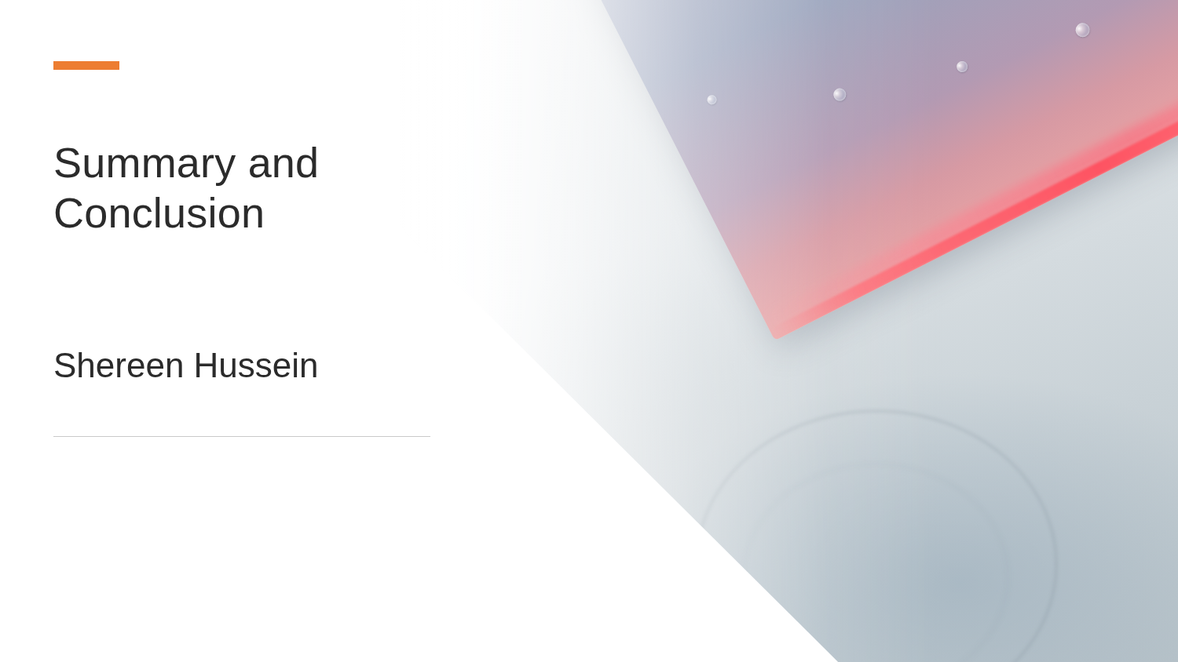Summary and Conclusion
Shereen Hussein